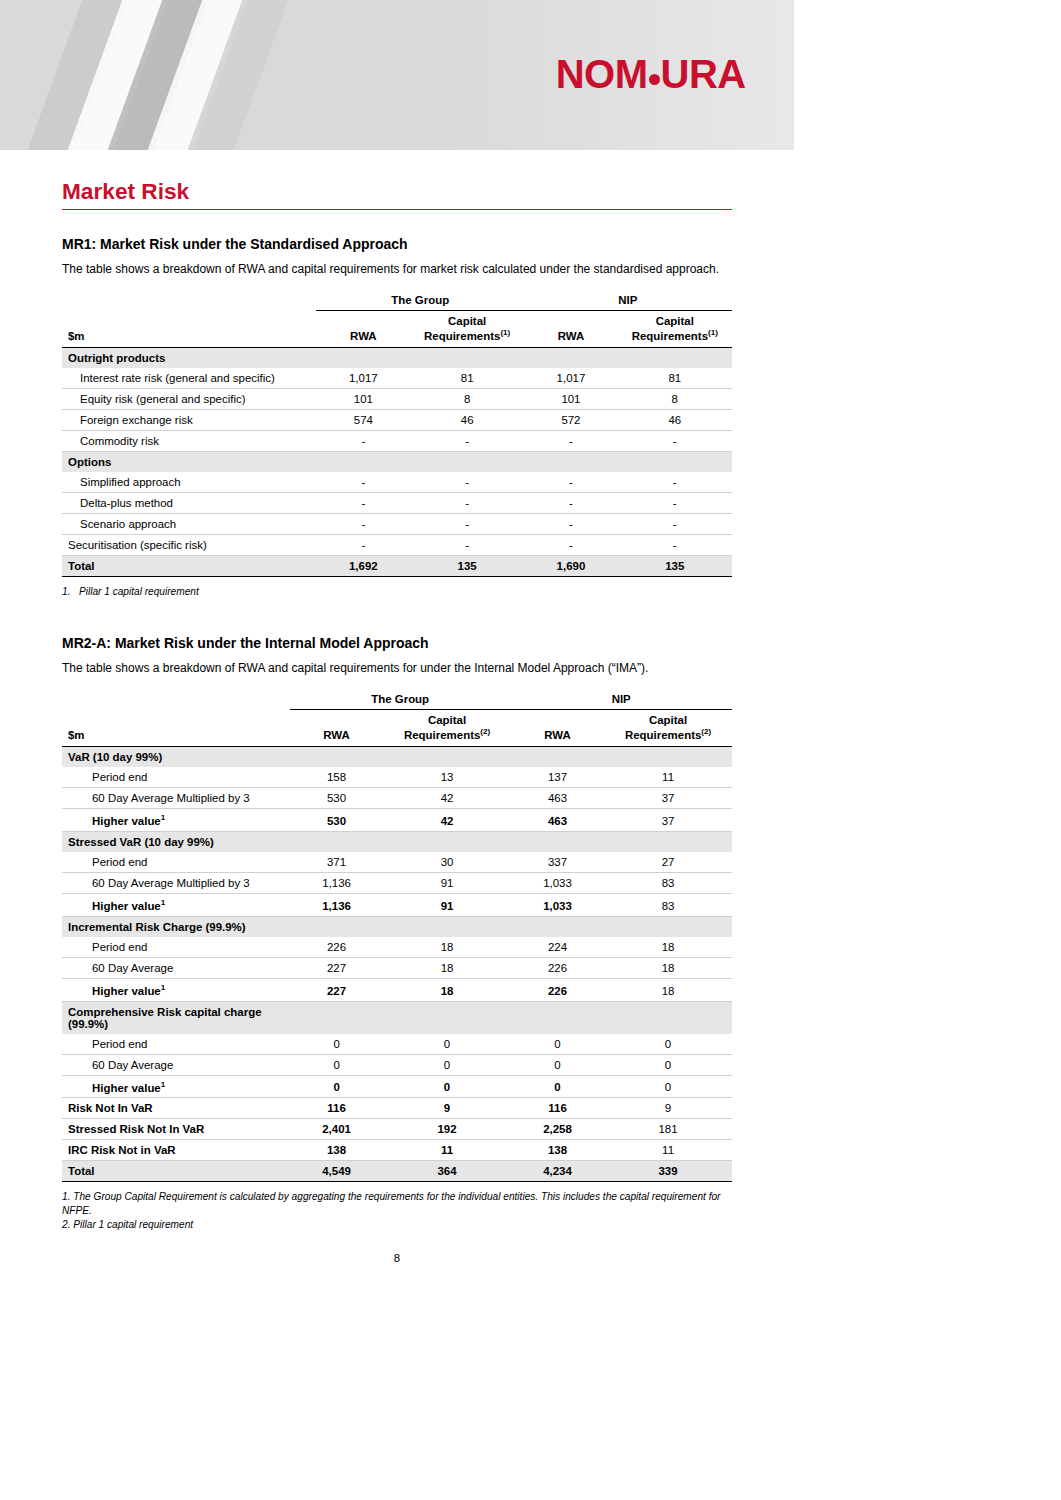NOM URA
Market Risk
MR1: Market Risk under the Standardised Approach
The table shows a breakdown of RWA and capital requirements for market risk calculated under the standardised approach.
| | The Group | NIP |
| --- | --- | --- |
| $m | RWA | Capital Requirements (1) | RWA | Capital Requirements (1) |
| Outright products | | | | |
| Interest rate risk (general and specific) | 1,017 | 81 | 1,017 | 81 |
| Equity risk (general and specific) | 101 | 8 | 101 | 8 |
| Foreign exchange risk | 574 | 46 | 572 | 46 |
| Commodity risk | - | - | - | - |
| Options | | | | |
| Simplified approach | - | - | - | - |
| Delta-plus method | - | - | - | - |
| Scenario approach | - | - | - | - |
| Securitisation (specific risk) | - | - | - | - |
| Total | 1,692 | 135 | 1,690 | 135 |
1. Pillar 1 capital requirement
MR2-A: Market Risk under the Internal Model Approach
The table shows a breakdown of RWA and capital requirements for under the Internal Model Approach (“IMA”).
| | The Group | NIP |
| --- | --- | --- |
| $m | RWA | Capital Requirements (2) | RWA | Capital Requirements (2) |
| VaR (10 day 99%) | | | | |
| Period end | 158 | 13 | 137 | 11 |
| 60 Day Average Multiplied by 3 | 530 | 42 | 463 | 37 |
| Higher value 1 | 530 | 42 | 463 | 37 |
| Stressed VaR (10 day 99%) | | | | |
| Period end | 371 | 30 | 337 | 27 |
| 60 Day Average Multiplied by 3 | 1,136 | 91 | 1,033 | 83 |
| Higher value 1 | 1,136 | 91 | 1,033 | 83 |
| Incremental Risk Charge (99.9%) | | | | |
| Period end | 226 | 18 | 224 | 18 |
| 60 Day Average | 227 | 18 | 226 | 18 |
| Higher value 1 | 227 | 18 | 226 | 18 |
| Comprehensive Risk capital charge (99.9%) | | | | |
| Period end | 0 | 0 | 0 | 0 |
| 60 Day Average | 0 | 0 | 0 | 0 |
| Higher value 1 | 0 | 0 | 0 | 0 |
| Risk Not In VaR | 116 | 9 | 116 | 9 |
| Stressed Risk Not In VaR | 2,401 | 192 | 2,258 | 181 |
| IRC Risk Not in VaR | 138 | 11 | 138 | 11 |
| Total | 4,549 | 364 | 4,234 | 339 |
1. The Group Capital Requirement is calculated by aggregating the requirements for the individual entities. This includes the capital requirement for NFPE.
2. Pillar 1 capital requirement
8